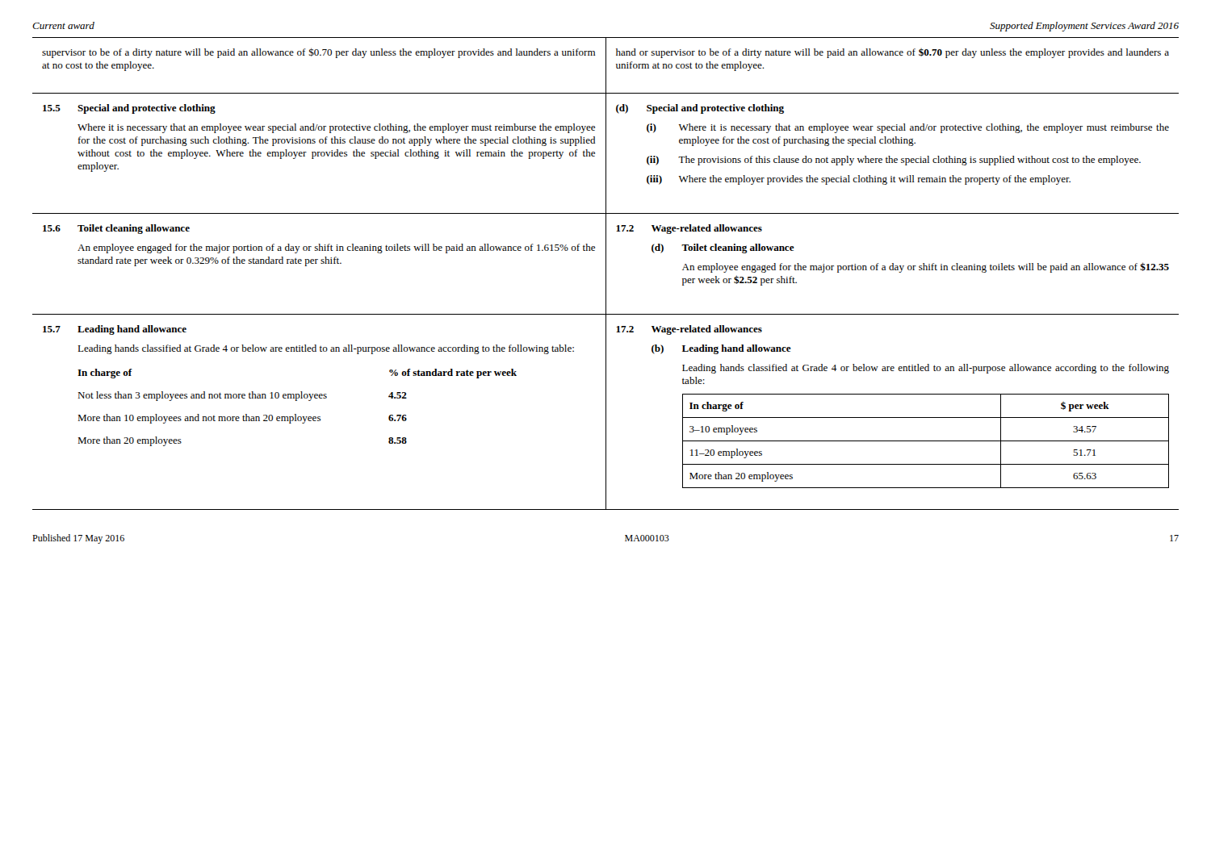Current award
Supported Employment Services Award 2016
| supervisor to be of a dirty nature will be paid an allowance of $0.70 per day unless the employer provides and launders a uniform at no cost to the employee. | hand or supervisor to be of a dirty nature will be paid an allowance of $0.70 per day unless the employer provides and launders a uniform at no cost to the employee. |
| 15.5 Special and protective clothing Where it is necessary that an employee wear special and/or protective clothing, the employer must reimburse the employee for the cost of purchasing such clothing. The provisions of this clause do not apply where the special clothing is supplied without cost to the employee. Where the employer provides the special clothing it will remain the property of the employer. | (d) Special and protective clothing (i) Where it is necessary that an employee wear special and/or protective clothing, the employer must reimburse the employee for the cost of purchasing the special clothing. (ii) The provisions of this clause do not apply where the special clothing is supplied without cost to the employee. (iii) Where the employer provides the special clothing it will remain the property of the employer. |
| 15.6 Toilet cleaning allowance An employee engaged for the major portion of a day or shift in cleaning toilets will be paid an allowance of 1.615% of the standard rate per week or 0.329% of the standard rate per shift. | 17.2 Wage-related allowances (d) Toilet cleaning allowance An employee engaged for the major portion of a day or shift in cleaning toilets will be paid an allowance of $12.35 per week or $2.52 per shift. |
| 15.7 Leading hand allowance Leading hands classified at Grade 4 or below are entitled to an all-purpose allowance according to the following table: / In charge of / % of standard rate per week / / --- / --- / / Not less than 3 employees and not more than 10 employees / 4.52 / / More than 10 employees and not more than 20 employees / 6.76 / / More than 20 employees / 8.58 / | 17.2 Wage-related allowances (b) Leading hand allowance Leading hands classified at Grade 4 or below are entitled to an all-purpose allowance according to the following table: / In charge of / $ per week / / --- / --- / / 3–10 employees / 34.57 / / 11–20 employees / 51.71 / / More than 20 employees / 65.63 / |
Published 17 May 2016
MA000103
17